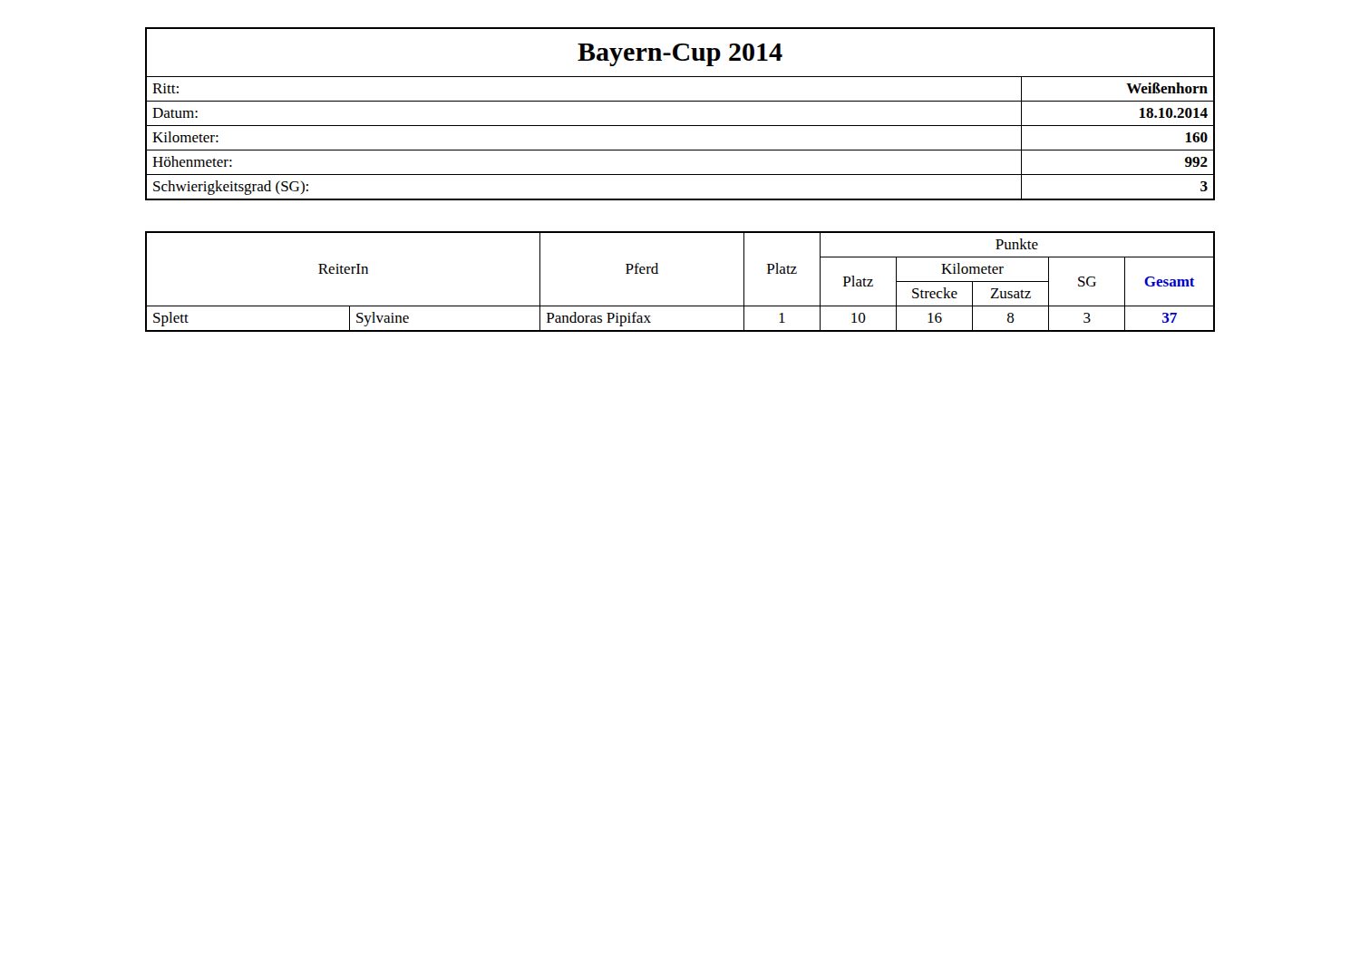| Bayern-Cup 2014 |
| Ritt: | Weißenhorn |
| Datum: | 18.10.2014 |
| Kilometer: | 160 |
| Höhenmeter: | 992 |
| Schwierigkeitsgrad (SG): | 3 |
| ReiterIn | Pferd | Platz | Punkte |
| --- | --- | --- | --- |
| Platz | Kilometer | SG | Gesamt |
| Strecke | Zusatz |
| Splett | Sylvaine | Pandoras Pipifax | 1 | 10 | 16 | 8 | 3 | 37 |